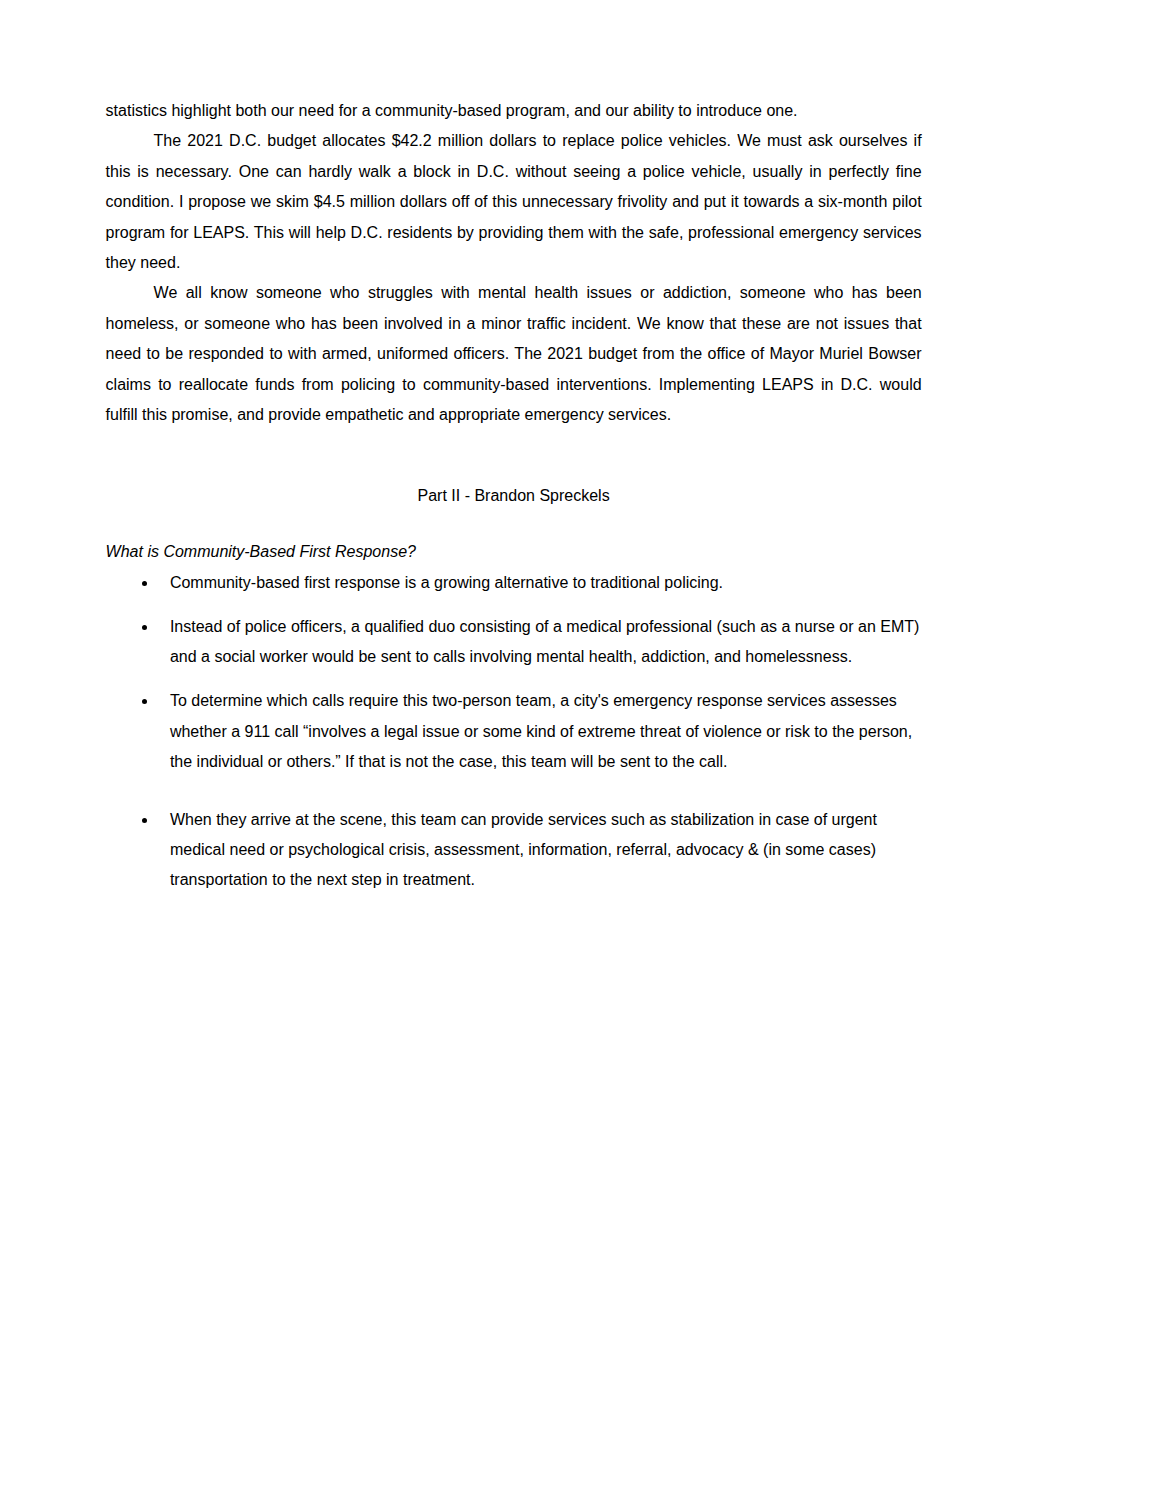statistics highlight both our need for a community-based program, and our ability to introduce one.
The 2021 D.C. budget allocates $42.2 million dollars to replace police vehicles. We must ask ourselves if this is necessary. One can hardly walk a block in D.C. without seeing a police vehicle, usually in perfectly fine condition. I propose we skim $4.5 million dollars off of this unnecessary frivolity and put it towards a six-month pilot program for LEAPS. This will help D.C. residents by providing them with the safe, professional emergency services they need.
We all know someone who struggles with mental health issues or addiction, someone who has been homeless, or someone who has been involved in a minor traffic incident. We know that these are not issues that need to be responded to with armed, uniformed officers. The 2021 budget from the office of Mayor Muriel Bowser claims to reallocate funds from policing to community-based interventions. Implementing LEAPS in D.C. would fulfill this promise, and provide empathetic and appropriate emergency services.
Part II - Brandon Spreckels
What is Community-Based First Response?
Community-based first response is a growing alternative to traditional policing.
Instead of police officers, a qualified duo consisting of a medical professional (such as a nurse or an EMT) and a social worker would be sent to calls involving mental health, addiction, and homelessness.
To determine which calls require this two-person team, a city's emergency response services assesses whether a 911 call “involves a legal issue or some kind of extreme threat of violence or risk to the person, the individual or others.” If that is not the case, this team will be sent to the call.
When they arrive at the scene, this team can provide services such as stabilization in case of urgent medical need or psychological crisis, assessment, information, referral, advocacy & (in some cases) transportation to the next step in treatment.